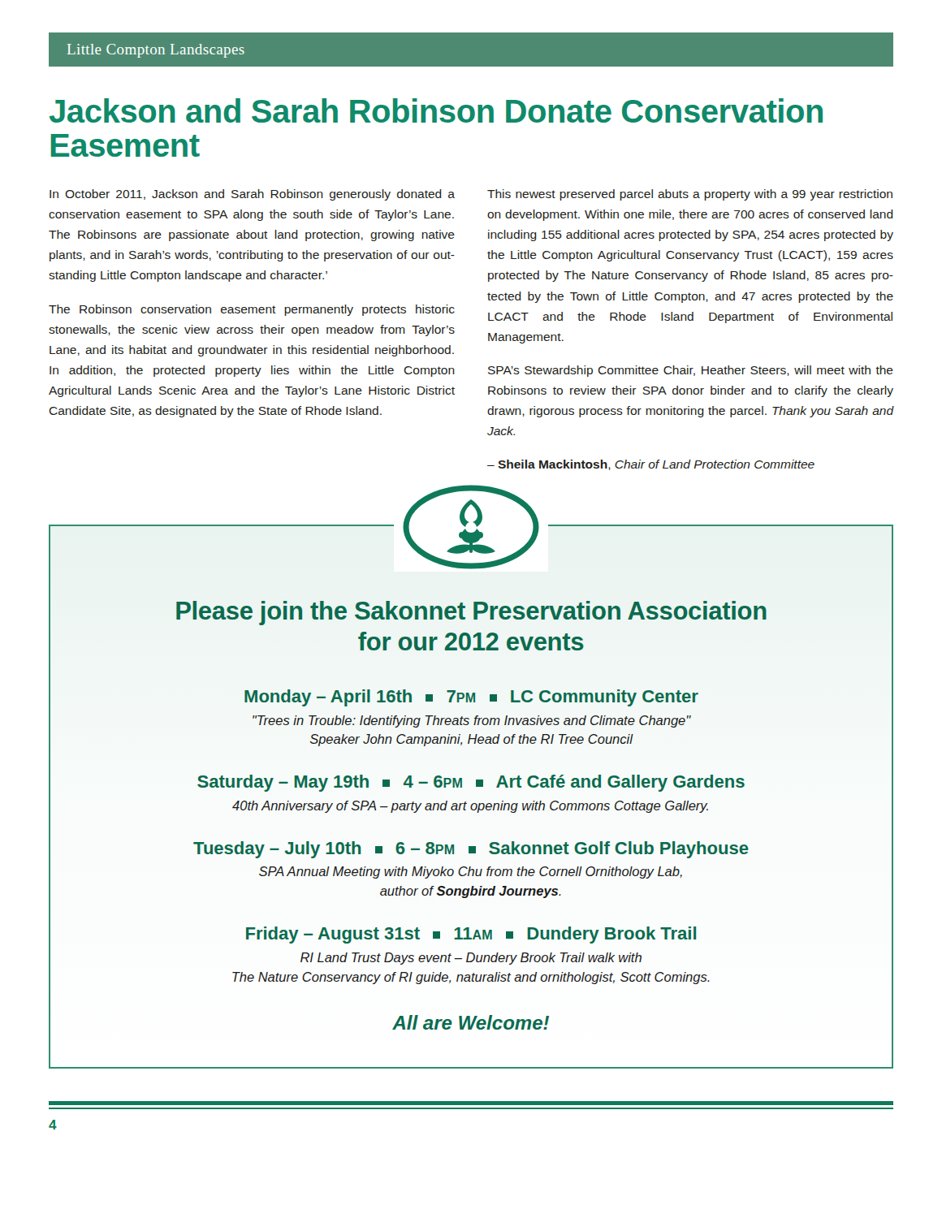Little Compton Landscapes
Jackson and Sarah Robinson Donate Conservation Easement
In October 2011, Jackson and Sarah Robinson generously donated a conservation easement to SPA along the south side of Taylor’s Lane. The Robinsons are passionate about land protection, growing native plants, and in Sarah’s words, ’contributing to the preservation of our outstanding Little Compton landscape and character.’
The Robinson conservation easement permanently protects historic stonewalls, the scenic view across their open meadow from Taylor’s Lane, and its habitat and groundwater in this residential neighborhood. In addition, the protected property lies within the Little Compton Agricultural Lands Scenic Area and the Taylor’s Lane Historic District Candidate Site, as designated by the State of Rhode Island.
This newest preserved parcel abuts a property with a 99 year restriction on development. Within one mile, there are 700 acres of conserved land including 155 additional acres protected by SPA, 254 acres protected by the Little Compton Agricultural Conservancy Trust (LCACT), 159 acres protected by The Nature Conservancy of Rhode Island, 85 acres protected by the Town of Little Compton, and 47 acres protected by the LCACT and the Rhode Island Department of Environmental Management.
SPA’s Stewardship Committee Chair, Heather Steers, will meet with the Robinsons to review their SPA donor binder and to clarify the clearly drawn, rigorous process for monitoring the parcel. Thank you Sarah and Jack.
– Sheila Mackintosh, Chair of Land Protection Committee
Please join the Sakonnet Preservation Association
for our 2012 events
Monday – April 16th 7PM LC Community Center
"Trees in Trouble: Identifying Threats from Invasives and Climate Change"
Speaker John Campanini, Head of the RI Tree Council
Saturday – May 19th 4 – 6PM Art Café and Gallery Gardens
40th Anniversary of SPA – party and art opening with Commons Cottage Gallery.
Tuesday – July 10th 6 – 8PM Sakonnet Golf Club Playhouse
SPA Annual Meeting with Miyoko Chu from the Cornell Ornithology Lab,
author of Songbird Journeys.
Friday – August 31st 11AM Dundery Brook Trail
RI Land Trust Days event – Dundery Brook Trail walk with
The Nature Conservancy of RI guide, naturalist and ornithologist, Scott Comings.
All are Welcome!
4